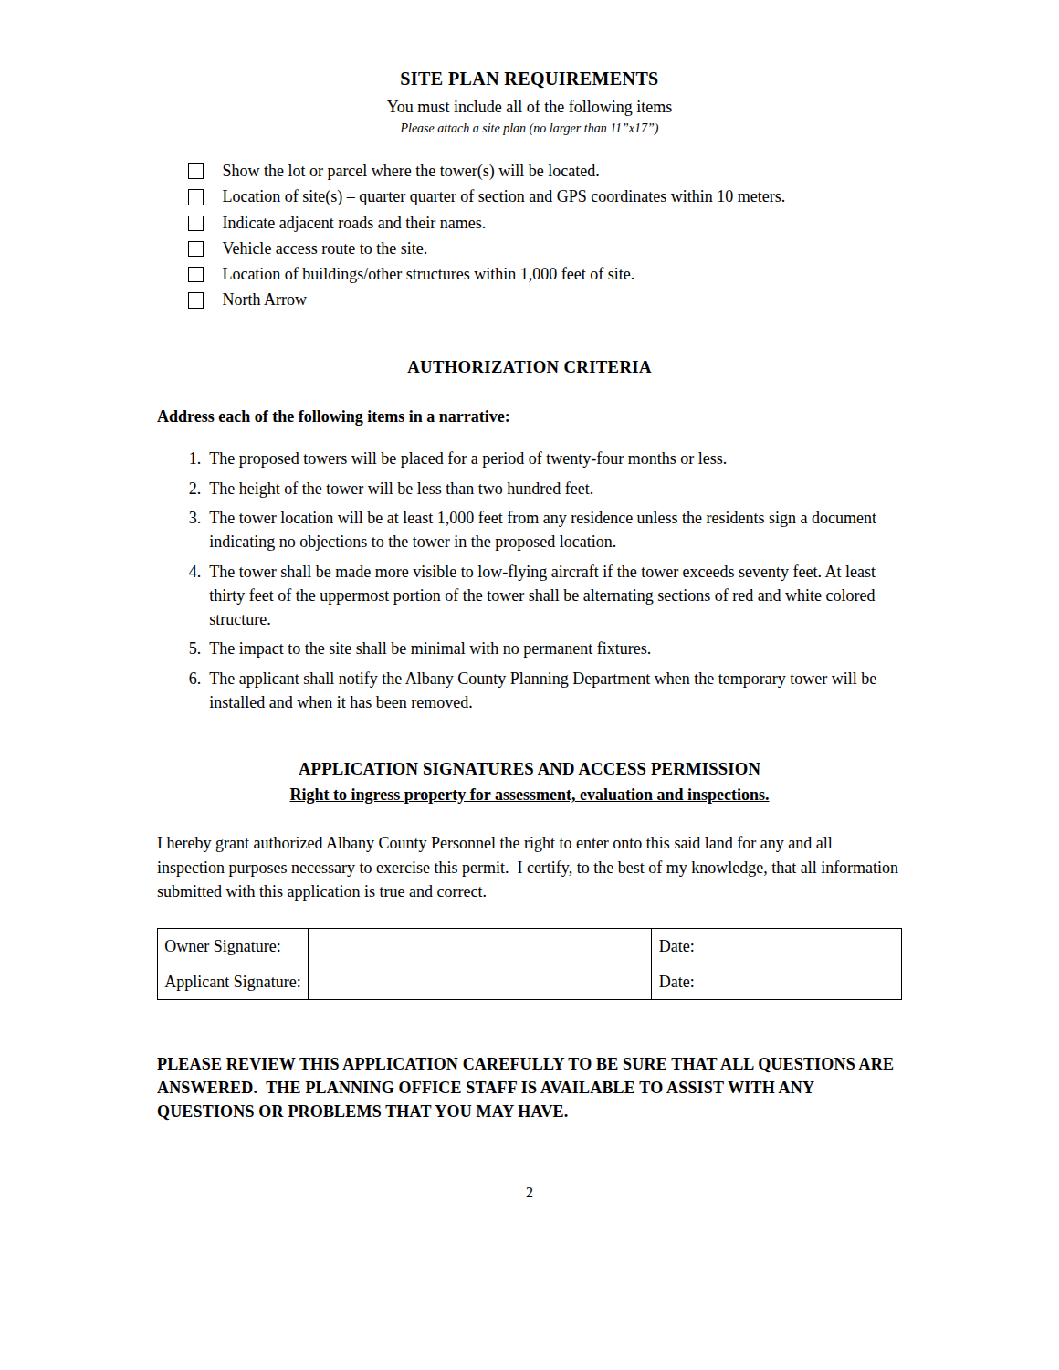SITE PLAN REQUIREMENTS
You must include all of the following items
Please attach a site plan (no larger than 11”x17”)
Show the lot or parcel where the tower(s) will be located.
Location of site(s) – quarter quarter of section and GPS coordinates within 10 meters.
Indicate adjacent roads and their names.
Vehicle access route to the site.
Location of buildings/other structures within 1,000 feet of site.
North Arrow
AUTHORIZATION CRITERIA
Address each of the following items in a narrative:
The proposed towers will be placed for a period of twenty-four months or less.
The height of the tower will be less than two hundred feet.
The tower location will be at least 1,000 feet from any residence unless the residents sign a document indicating no objections to the tower in the proposed location.
The tower shall be made more visible to low-flying aircraft if the tower exceeds seventy feet. At least thirty feet of the uppermost portion of the tower shall be alternating sections of red and white colored structure.
The impact to the site shall be minimal with no permanent fixtures.
The applicant shall notify the Albany County Planning Department when the temporary tower will be installed and when it has been removed.
APPLICATION SIGNATURES AND ACCESS PERMISSION
Right to ingress property for assessment, evaluation and inspections.
I hereby grant authorized Albany County Personnel the right to enter onto this said land for any and all inspection purposes necessary to exercise this permit. I certify, to the best of my knowledge, that all information submitted with this application is true and correct.
| Owner Signature: | | Date: | |
| Applicant Signature: | | Date: | |
PLEASE REVIEW THIS APPLICATION CAREFULLY TO BE SURE THAT ALL QUESTIONS ARE ANSWERED. THE PLANNING OFFICE STAFF IS AVAILABLE TO ASSIST WITH ANY QUESTIONS OR PROBLEMS THAT YOU MAY HAVE.
2